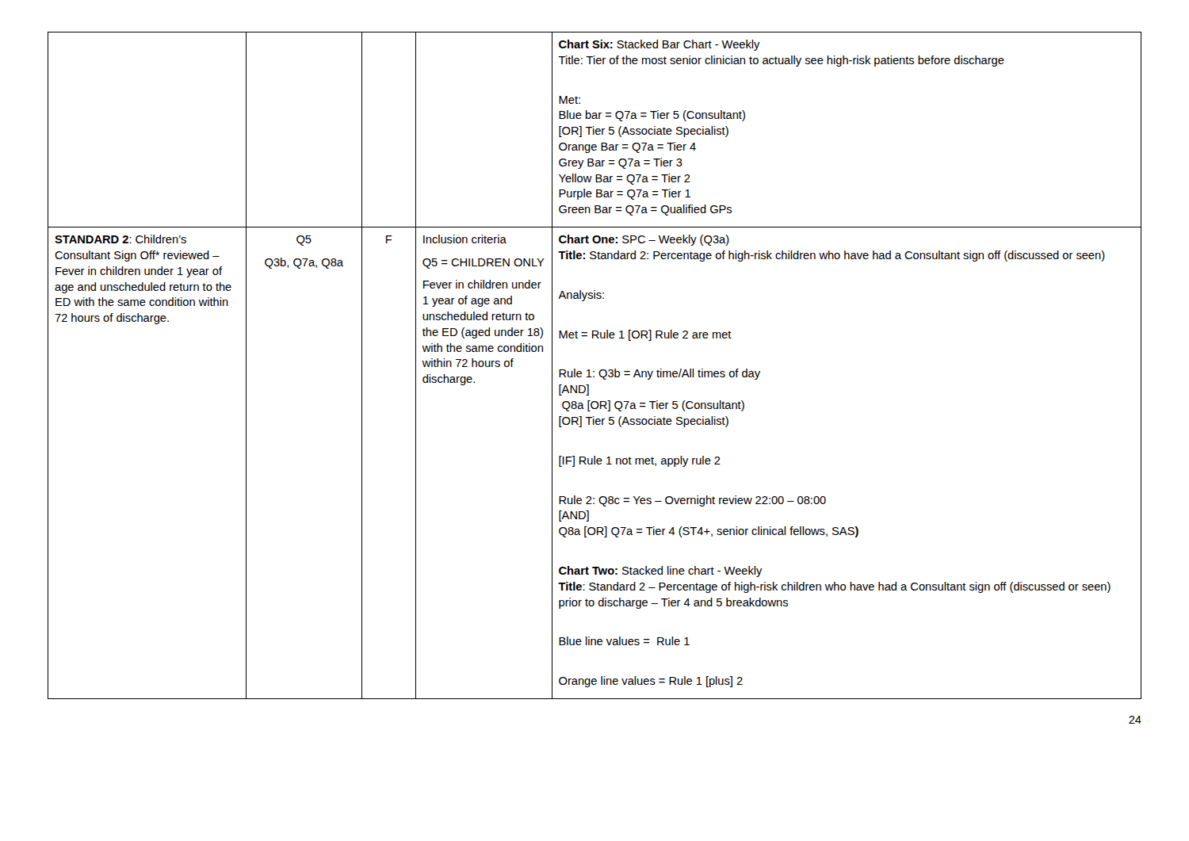| | | | | Chart Six: Stacked Bar Chart - Weekly Title: Tier of the most senior clinician to actually see high-risk patients before discharge Met: Blue bar = Q7a = Tier 5 (Consultant) [OR] Tier 5 (Associate Specialist) Orange Bar = Q7a = Tier 4 Grey Bar = Q7a = Tier 3 Yellow Bar = Q7a = Tier 2 Purple Bar = Q7a = Tier 1 Green Bar = Q7a = Qualified GPs |
| STANDARD 2 : Children’s Consultant Sign Off* reviewed – Fever in children under 1 year of age and unscheduled return to the ED with the same condition within 72 hours of discharge. | Q5 Q3b, Q7a, Q8a | F | Inclusion criteria Q5 = CHILDREN ONLY Fever in children under 1 year of age and unscheduled return to the ED (aged under 18) with the same condition within 72 hours of discharge. | Chart One: SPC – Weekly (Q3a) Title: Standard 2: Percentage of high-risk children who have had a Consultant sign off (discussed or seen) Analysis: Met = Rule 1 [OR] Rule 2 are met Rule 1: Q3b = Any time/All times of day [AND] Q8a [OR] Q7a = Tier 5 (Consultant) [OR] Tier 5 (Associate Specialist) [IF] Rule 1 not met, apply rule 2 Rule 2: Q8c = Yes – Overnight review 22:00 – 08:00 [AND] Q8a [OR] Q7a = Tier 4 (ST4+, senior clinical fellows, SAS ) Chart Two: Stacked line chart - Weekly Title : Standard 2 – Percentage of high-risk children who have had a Consultant sign off (discussed or seen) prior to discharge – Tier 4 and 5 breakdowns Blue line values = Rule 1 Orange line values = Rule 1 [plus] 2 |
24